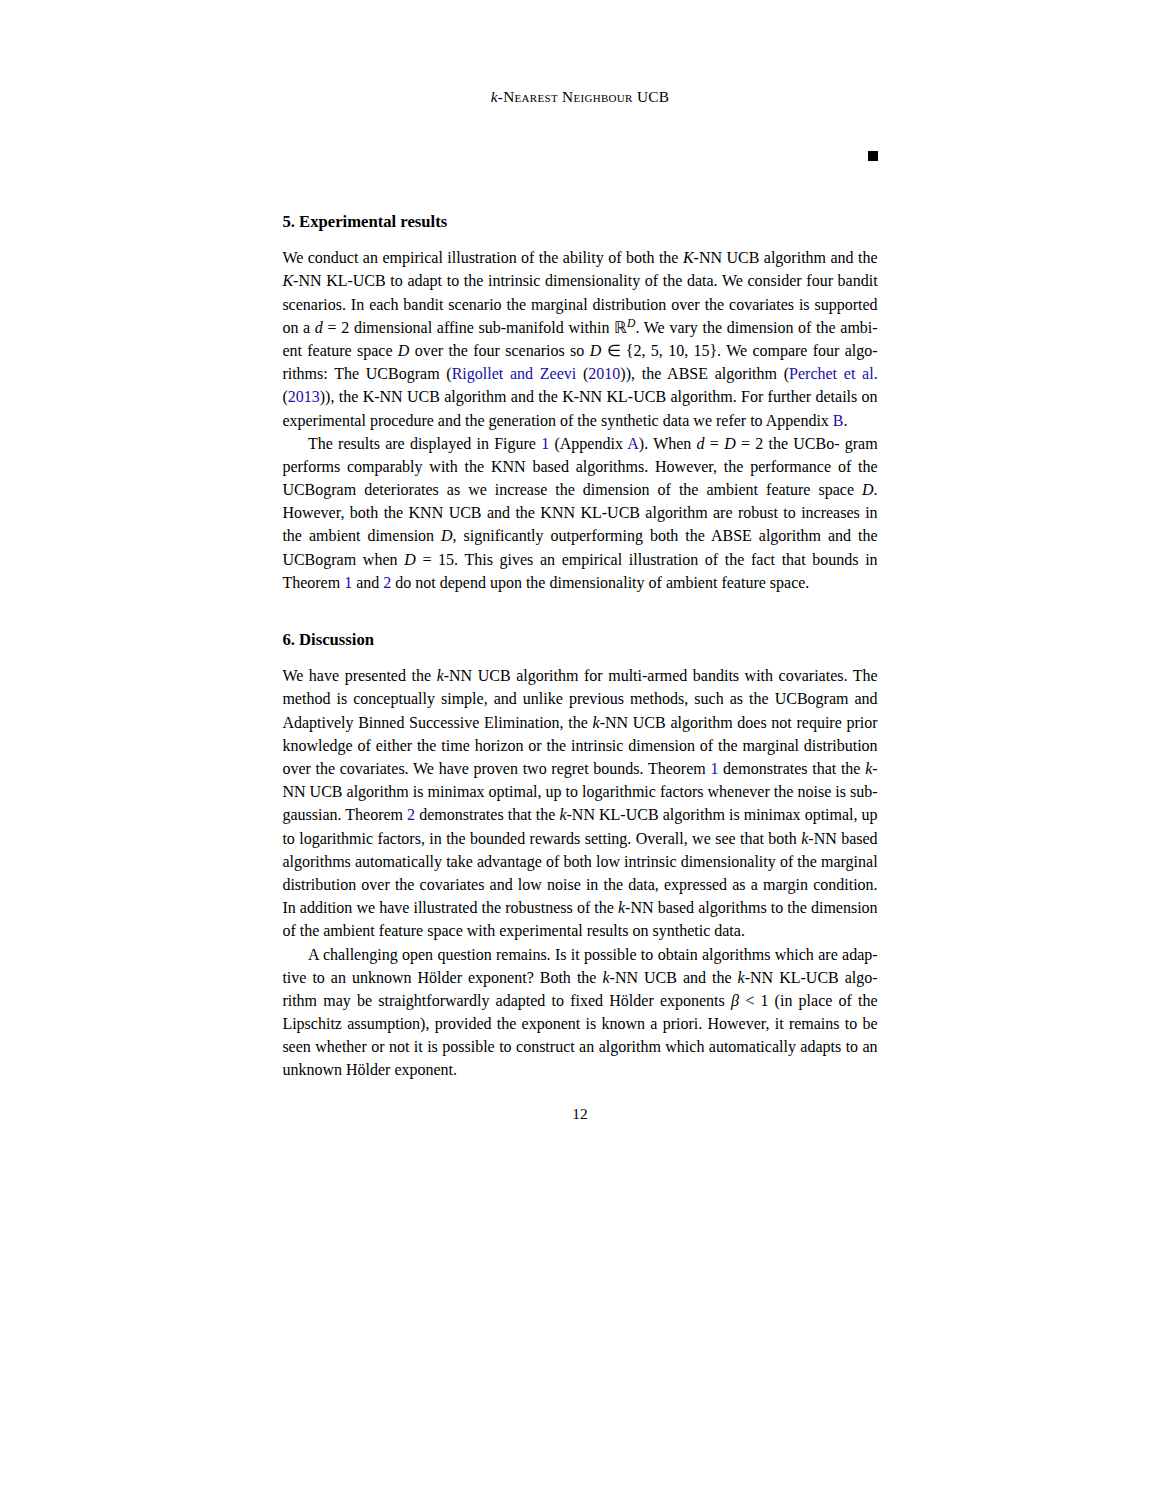k-Nearest Neighbour UCB
5. Experimental results
We conduct an empirical illustration of the ability of both the K-NN UCB algorithm and the K-NN KL-UCB to adapt to the intrinsic dimensionality of the data. We consider four bandit scenarios. In each bandit scenario the marginal distribution over the covariates is supported on a d = 2 dimensional affine sub-manifold within ℝD. We vary the dimension of the ambient feature space D over the four scenarios so D ∈ {2, 5, 10, 15}. We compare four algorithms: The UCBogram (Rigollet and Zeevi (2010)), the ABSE algorithm (Perchet et al. (2013)), the K-NN UCB algorithm and the K-NN KL-UCB algorithm. For further details on experimental procedure and the generation of the synthetic data we refer to Appendix B.
The results are displayed in Figure 1 (Appendix A). When d = D = 2 the UCBo- gram performs comparably with the KNN based algorithms. However, the performance of the UCBogram deteriorates as we increase the dimension of the ambient feature space D. However, both the KNN UCB and the KNN KL-UCB algorithm are robust to increases in the ambient dimension D, significantly outperforming both the ABSE algorithm and the UCBogram when D = 15. This gives an empirical illustration of the fact that bounds in Theorem 1 and 2 do not depend upon the dimensionality of ambient feature space.
6. Discussion
We have presented the k-NN UCB algorithm for multi-armed bandits with covariates. The method is conceptually simple, and unlike previous methods, such as the UCBogram and Adaptively Binned Successive Elimination, the k-NN UCB algorithm does not require prior knowledge of either the time horizon or the intrinsic dimension of the marginal distribution over the covariates. We have proven two regret bounds. Theorem 1 demonstrates that the k-NN UCB algorithm is minimax optimal, up to logarithmic factors whenever the noise is subgaussian. Theorem 2 demonstrates that the k-NN KL-UCB algorithm is minimax optimal, up to logarithmic factors, in the bounded rewards setting. Overall, we see that both k-NN based algorithms automatically take advantage of both low intrinsic dimensionality of the marginal distribution over the covariates and low noise in the data, expressed as a margin condition. In addition we have illustrated the robustness of the k-NN based algorithms to the dimension of the ambient feature space with experimental results on synthetic data.
A challenging open question remains. Is it possible to obtain algorithms which are adaptive to an unknown Hölder exponent? Both the k-NN UCB and the k-NN KL-UCB algorithm may be straightforwardly adapted to fixed Hölder exponents β < 1 (in place of the Lipschitz assumption), provided the exponent is known a priori. However, it remains to be seen whether or not it is possible to construct an algorithm which automatically adapts to an unknown Hölder exponent.
12